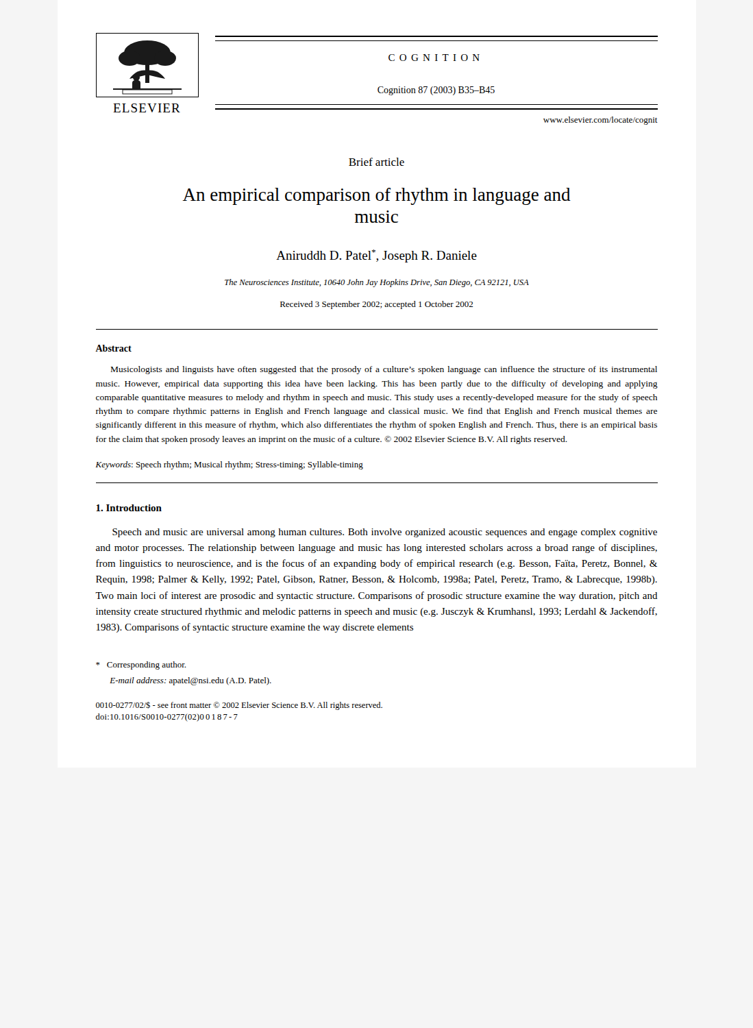ELSEVIER
Cognition
Cognition 87 (2003) B35–B45
www.elsevier.com/locate/cognit
Brief article
An empirical comparison of rhythm in language and
music
Aniruddh D. Patel*, Joseph R. Daniele
The Neurosciences Institute, 10640 John Jay Hopkins Drive, San Diego, CA 92121, USA
Received 3 September 2002; accepted 1 October 2002
Abstract
Musicologists and linguists have often suggested that the prosody of a culture’s spoken language can influence the structure of its instrumental music. However, empirical data supporting this idea have been lacking. This has been partly due to the difficulty of developing and applying comparable quantitative measures to melody and rhythm in speech and music. This study uses a recently-developed measure for the study of speech rhythm to compare rhythmic patterns in English and French language and classical music. We find that English and French musical themes are significantly different in this measure of rhythm, which also differentiates the rhythm of spoken English and French. Thus, there is an empirical basis for the claim that spoken prosody leaves an imprint on the music of a culture. © 2002 Elsevier Science B.V. All rights reserved.
Keywords: Speech rhythm; Musical rhythm; Stress-timing; Syllable-timing
1. Introduction
Speech and music are universal among human cultures. Both involve organized acoustic sequences and engage complex cognitive and motor processes. The relationship between language and music has long interested scholars across a broad range of disciplines, from linguistics to neuroscience, and is the focus of an expanding body of empirical research (e.g. Besson, Faïta, Peretz, Bonnel, & Requin, 1998; Palmer & Kelly, 1992; Patel, Gibson, Ratner, Besson, & Holcomb, 1998a; Patel, Peretz, Tramo, & Labrecque, 1998b). Two main loci of interest are prosodic and syntactic structure. Comparisons of prosodic structure examine the way duration, pitch and intensity create structured rhythmic and melodic patterns in speech and music (e.g. Jusczyk & Krumhansl, 1993; Lerdahl & Jackendoff, 1983). Comparisons of syntactic structure examine the way discrete elements
* Corresponding author.
E-mail address: apatel@nsi.edu (A.D. Patel).
0010-0277/02/$ - see front matter © 2002 Elsevier Science B.V. All rights reserved.
doi:10.1016/S0010-0277(02)00187-7